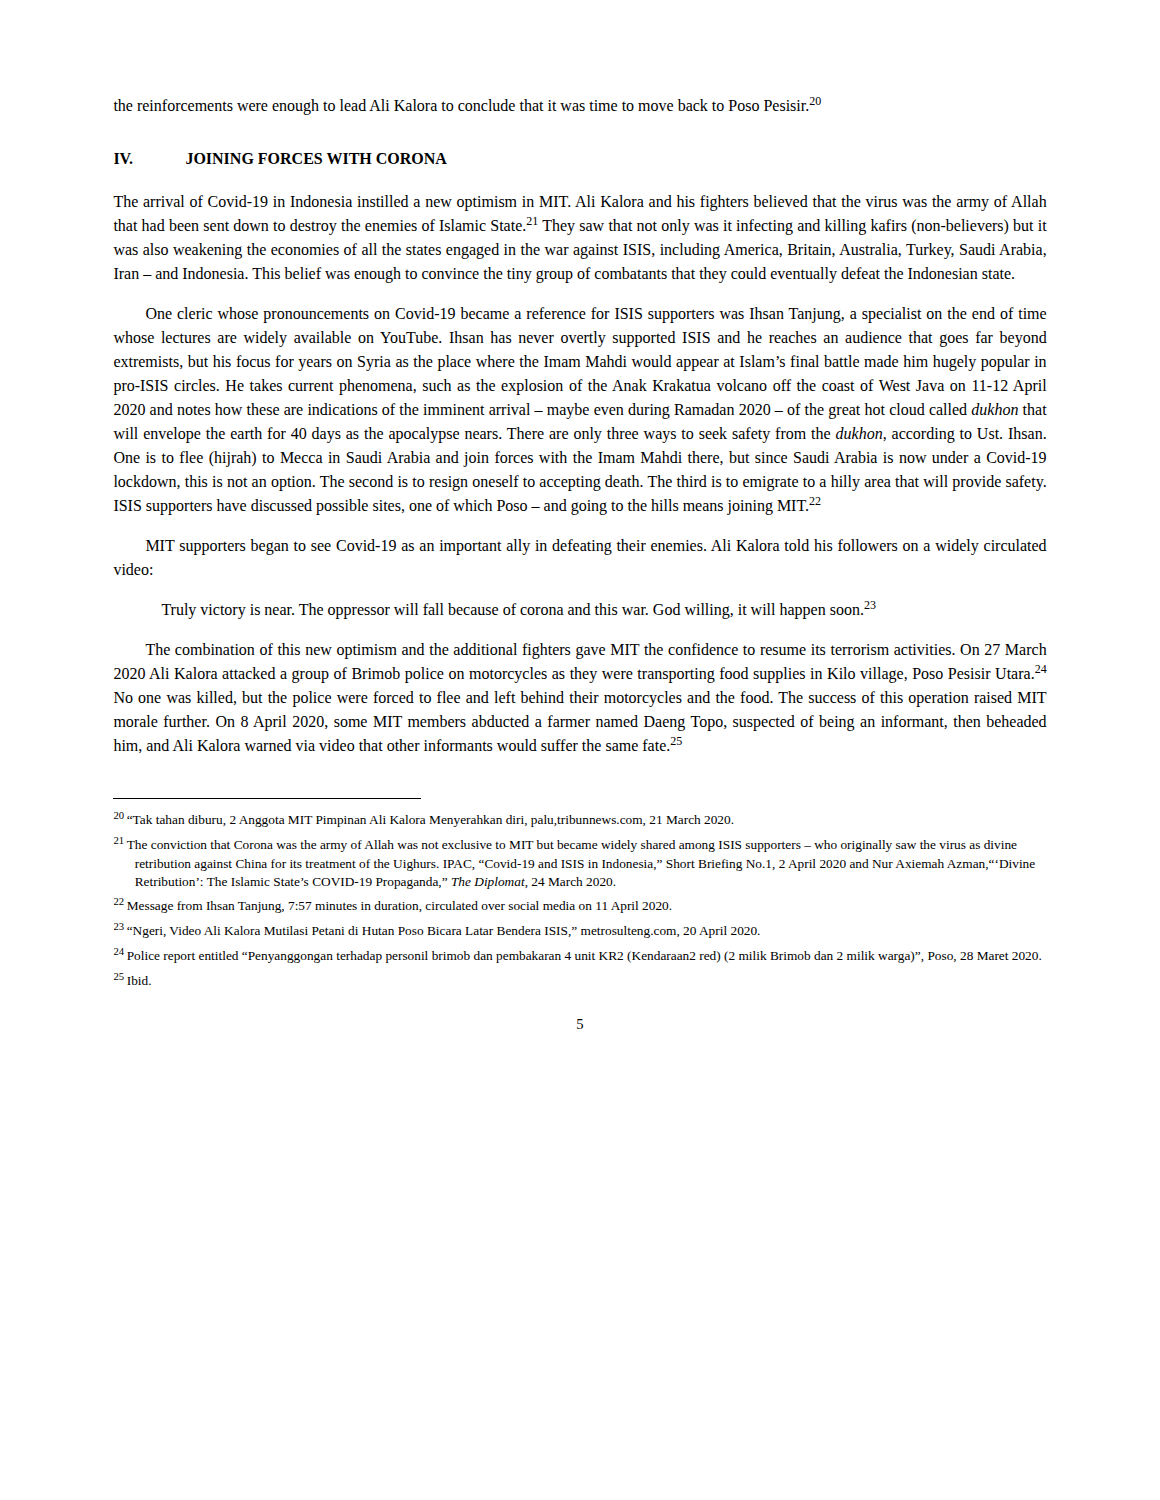the reinforcements were enough to lead Ali Kalora to conclude that it was time to move back to Poso Pesisir.20
IV. JOINING FORCES WITH CORONA
The arrival of Covid-19 in Indonesia instilled a new optimism in MIT. Ali Kalora and his fighters believed that the virus was the army of Allah that had been sent down to destroy the enemies of Islamic State.21 They saw that not only was it infecting and killing kafirs (non-believers) but it was also weakening the economies of all the states engaged in the war against ISIS, including America, Britain, Australia, Turkey, Saudi Arabia, Iran – and Indonesia. This belief was enough to convince the tiny group of combatants that they could eventually defeat the Indonesian state.
One cleric whose pronouncements on Covid-19 became a reference for ISIS supporters was Ihsan Tanjung, a specialist on the end of time whose lectures are widely available on YouTube. Ihsan has never overtly supported ISIS and he reaches an audience that goes far beyond extremists, but his focus for years on Syria as the place where the Imam Mahdi would appear at Islam’s final battle made him hugely popular in pro-ISIS circles. He takes current phenomena, such as the explosion of the Anak Krakatua volcano off the coast of West Java on 11-12 April 2020 and notes how these are indications of the imminent arrival – maybe even during Ramadan 2020 – of the great hot cloud called dukhon that will envelope the earth for 40 days as the apocalypse nears. There are only three ways to seek safety from the dukhon, according to Ust. Ihsan. One is to flee (hijrah) to Mecca in Saudi Arabia and join forces with the Imam Mahdi there, but since Saudi Arabia is now under a Covid-19 lockdown, this is not an option. The second is to resign oneself to accepting death. The third is to emigrate to a hilly area that will provide safety. ISIS supporters have discussed possible sites, one of which Poso – and going to the hills means joining MIT.22
MIT supporters began to see Covid-19 as an important ally in defeating their enemies. Ali Kalora told his followers on a widely circulated video:
Truly victory is near. The oppressor will fall because of corona and this war. God willing, it will happen soon.23
The combination of this new optimism and the additional fighters gave MIT the confidence to resume its terrorism activities. On 27 March 2020 Ali Kalora attacked a group of Brimob police on motorcycles as they were transporting food supplies in Kilo village, Poso Pesisir Utara.24 No one was killed, but the police were forced to flee and left behind their motorcycles and the food. The success of this operation raised MIT morale further. On 8 April 2020, some MIT members abducted a farmer named Daeng Topo, suspected of being an informant, then beheaded him, and Ali Kalora warned via video that other informants would suffer the same fate.25
20“Tak tahan diburu, 2 Anggota MIT Pimpinan Ali Kalora Menyerahkan diri, palu,tribunnews.com, 21 March 2020.
21 The conviction that Corona was the army of Allah was not exclusive to MIT but became widely shared among ISIS supporters – who originally saw the virus as divine retribution against China for its treatment of the Uighurs. IPAC, “Covid-19 and ISIS in Indonesia,” Short Briefing No.1, 2 April 2020 and Nur Axiemah Azman,“‘Divine Retribution’: The Islamic State’s COVID-19 Propaganda,” The Diplomat, 24 March 2020.
22 Message from Ihsan Tanjung, 7:57 minutes in duration, circulated over social media on 11 April 2020.
23“Ngeri, Video Ali Kalora Mutilasi Petani di Hutan Poso Bicara Latar Bendera ISIS,” metrosulteng.com, 20 April 2020.
24 Police report entitled “Penyanggongan terhadap personil brimob dan pembakaran 4 unit KR2 (Kendaraan2 red) (2 milik Brimob dan 2 milik warga)”, Poso, 28 Maret 2020.
25 Ibid.
5